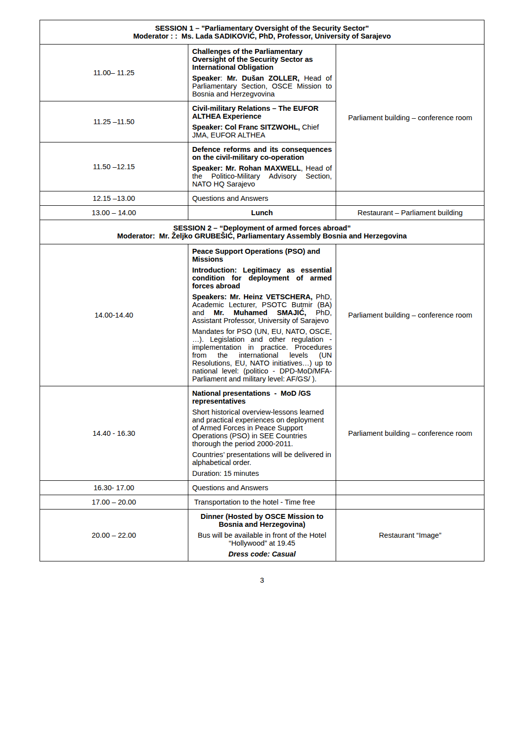| SESSION 1 – "Parliamentary Oversight of the Security Sector" Moderator : : Ms. Lada SADIKOVIĆ, PhD, Professor, University of Sarajevo |
| 11.00– 11.25 | Challenges of the Parliamentary Oversight of the Security Sector as International Obligation Speaker : Mr. Dušan ZOLLER, Head of Parliamentary Section, OSCE Mission to Bosnia and Herzegvovina | Parliament building – conference room |
| 11.25 –11.50 | Civil-military Relations – The EUFOR ALTHEA Experience Speaker: Col Franc SITZWOHL, Chief JMA, EUFOR ALTHEA |
| 11.50 –12.15 | Defence reforms and its consequences on the civil-military co-operation Speaker: Mr. Rohan MAXWELL , Head of the Politico-Military Advisory Section, NATO HQ Sarajevo |
| 12.15 –13.00 | Questions and Answers | |
| 13.00 – 14.00 | Lunch | Restaurant – Parliament building |
| SESSION 2 – “Deployment of armed forces abroad” Moderator: Mr. Željko GRUBEŠIĆ, Parliamentary Assembly Bosnia and Herzegovina |
| 14.00-14.40 | Peace Support Operations (PSO) and Missions Introduction: Legitimacy as essential condition for deployment of armed forces abroad Speakers: Mr. Heinz VETSCHERA, PhD, Academic Lecturer, PSOTC Butmir (BA) and Mr. Muhamed SMAJIĆ, PhD, Assistant Professor, University of Sarajevo Mandates for PSO (UN, EU, NATO, OSCE, …). Legislation and other regulation - implementation in practice. Procedures from the international levels (UN Resolutions, EU, NATO initiatives…) up to national level: (politico - DPD-MoD/MFA-Parliament and military level: AF/GS/ ). | Parliament building – conference room |
| 14.40 - 16.30 | National presentations - MoD /GS representatives Short historical overview-lessons learned and practical experiences on deployment of Armed Forces in Peace Support Operations (PSO) in SEE Countries thorough the period 2000-2011. Countries’ presentations will be delivered in alphabetical order. Duration: 15 minutes | Parliament building – conference room |
| 16.30- 17.00 | Questions and Answers | |
| 17.00 – 20.00 | Transportation to the hotel - Time free | |
| 20.00 – 22.00 | Dinner (Hosted by OSCE Mission to Bosnia and Herzegovina) Bus will be available in front of the Hotel “Hollywood” at 19.45 Dress code: Casual | Restaurant “Image” |
3